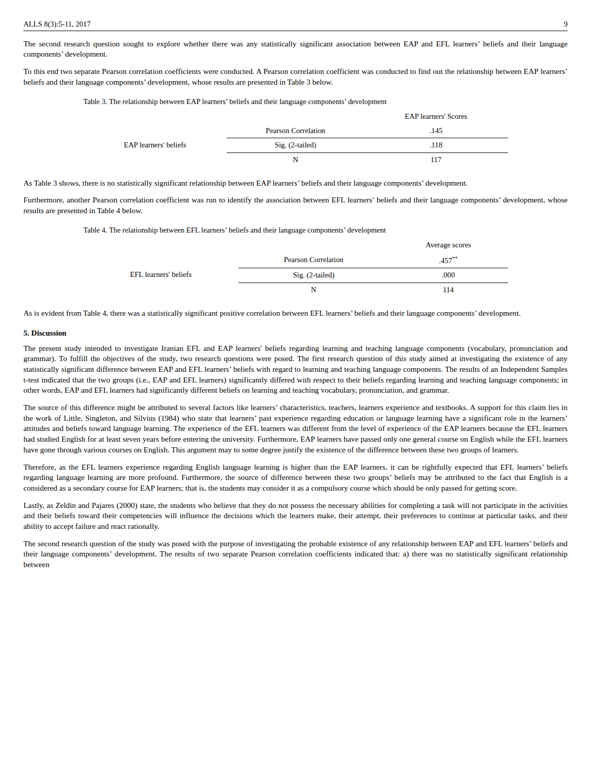ALLS 8(3):5-11, 2017 9
The second research question sought to explore whether there was any statistically significant association between EAP and EFL learners’ beliefs and their language components’ development.
To this end two separate Pearson correlation coefficients were conducted. A Pearson correlation coefficient was conducted to find out the relationship between EAP learners’ beliefs and their language components’ development, whose results are presented in Table 3 below.
Table 3. The relationship between EAP learners’ beliefs and their language components’ development
| | | EAP learners' Scores |
| --- | --- | --- |
| EAP learners' beliefs | Pearson Correlation | .145 |
| Sig. (2-tailed) | .118 |
| N | 117 |
As Table 3 shows, there is no statistically significant relationship between EAP learners’ beliefs and their language components’ development.
Furthermore, another Pearson correlation coefficient was run to identify the association between EFL learners’ beliefs and their language components’ development, whose results are presented in Table 4 below.
Table 4. The relationship between EFL learners’ beliefs and their language components’ development
| | | Average scores |
| --- | --- | --- |
| EFL learners' beliefs | Pearson Correlation | .457 ** |
| Sig. (2-tailed) | .000 |
| N | 114 |
As is evident from Table 4, there was a statistically significant positive correlation between EFL learners’ beliefs and their language components’ development.
5. Discussion
The present study intended to investigate Iranian EFL and EAP learners' beliefs regarding learning and teaching language components (vocabulary, pronunciation and grammar). To fulfill the objectives of the study, two research questions were posed. The first research question of this study aimed at investigating the existence of any statistically significant difference between EAP and EFL learners’ beliefs with regard to learning and teaching language components. The results of an Independent Samples t-test indicated that the two groups (i.e., EAP and EFL learners) significantly differed with respect to their beliefs regarding learning and teaching language components; in other words, EAP and EFL learners had significantly different beliefs on learning and teaching vocabulary, pronunciation, and grammar.
The source of this difference might be attributed to several factors like learners’ characteristics, teachers, learners experience and textbooks. A support for this claim lies in the work of Little, Singleton, and Silvius (1984) who state that learners’ past experience regarding education or language learning have a significant role in the learners’ attitudes and beliefs toward language learning. The experience of the EFL learners was different from the level of experience of the EAP learners because the EFL learners had studied English for at least seven years before entering the university. Furthermore, EAP learners have passed only one general course on English while the EFL learners have gone through various courses on English. This argument may to some degree justify the existence of the difference between these two groups of learners.
Therefore, as the EFL learners experience regarding English language learning is higher than the EAP learners, it can be rightfully expected that EFL learners’ beliefs regarding language learning are more profound. Furthermore, the source of difference between these two groups’ beliefs may be attributed to the fact that English is a considered as a secondary course for EAP learners; that is, the students may consider it as a compulsory course which should be only passed for getting score.
Lastly, as Zeldin and Pajares (2000) state, the students who believe that they do not possess the necessary abilities for completing a task will not participate in the activities and their beliefs toward their competencies will influence the decisions which the learners make, their attempt, their preferences to continue at particular tasks, and their ability to accept failure and react rationally.
The second research question of the study was posed with the purpose of investigating the probable existence of any relationship between EAP and EFL learners’ beliefs and their language components’ development. The results of two separate Pearson correlation coefficients indicated that: a) there was no statistically significant relationship between